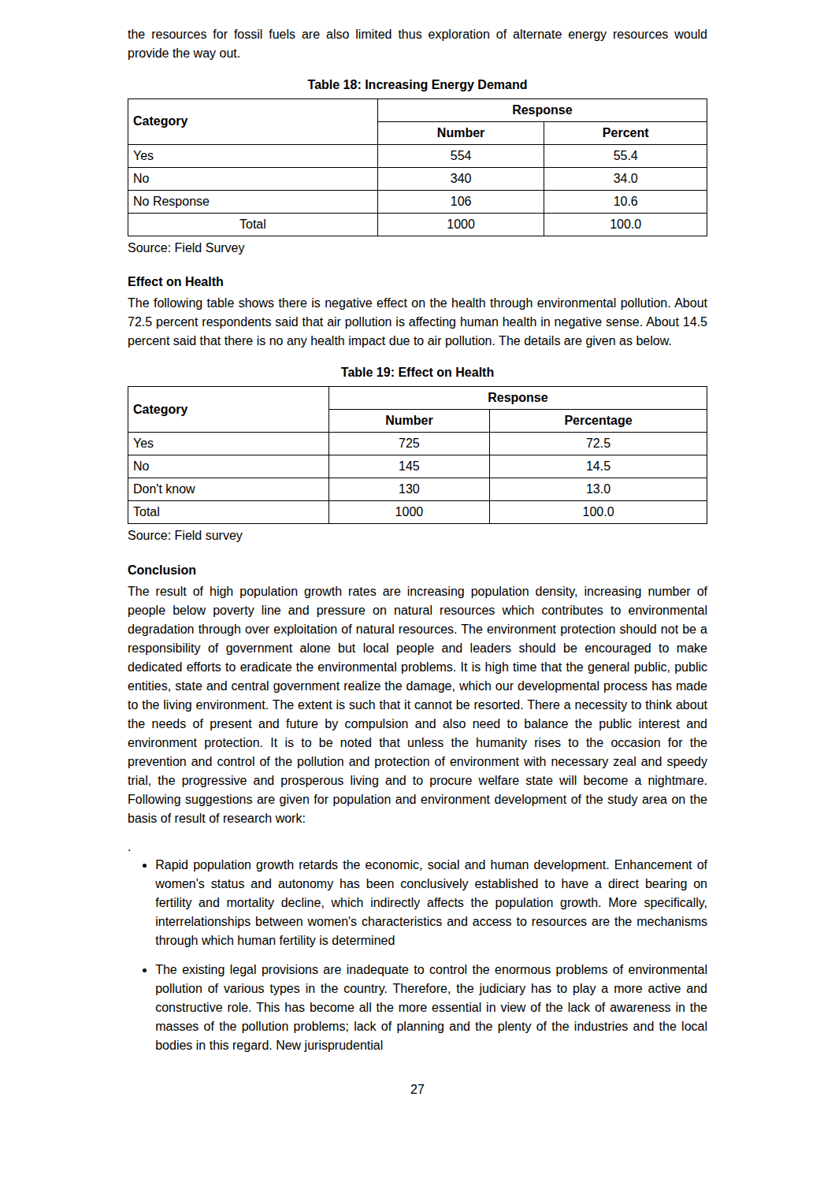the resources for fossil fuels are also limited thus exploration of alternate energy resources would provide the way out.
Table 18: Increasing Energy Demand
| Category | Response |
| --- | --- |
| Number | Percent |
| Yes | 554 | 55.4 |
| No | 340 | 34.0 |
| No Response | 106 | 10.6 |
| Total | 1000 | 100.0 |
Source: Field Survey
Effect on Health
The following table shows there is negative effect on the health through environmental pollution. About 72.5 percent respondents said that air pollution is affecting human health in negative sense. About 14.5 percent said that there is no any health impact due to air pollution. The details are given as below.
Table 19: Effect on Health
| Category | Response |
| --- | --- |
| Number | Percentage |
| Yes | 725 | 72.5 |
| No | 145 | 14.5 |
| Don't know | 130 | 13.0 |
| Total | 1000 | 100.0 |
Source: Field survey
Conclusion
The result of high population growth rates are increasing population density, increasing number of people below poverty line and pressure on natural resources which contributes to environmental degradation through over exploitation of natural resources. The environment protection should not be a responsibility of government alone but local people and leaders should be encouraged to make dedicated efforts to eradicate the environmental problems. It is high time that the general public, public entities, state and central government realize the damage, which our developmental process has made to the living environment. The extent is such that it cannot be resorted. There a necessity to think about the needs of present and future by compulsion and also need to balance the public interest and environment protection. It is to be noted that unless the humanity rises to the occasion for the prevention and control of the pollution and protection of environment with necessary zeal and speedy trial, the progressive and prosperous living and to procure welfare state will become a nightmare. Following suggestions are given for population and environment development of the study area on the basis of result of research work:
.
Rapid population growth retards the economic, social and human development. Enhancement of women's status and autonomy has been conclusively established to have a direct bearing on fertility and mortality decline, which indirectly affects the population growth. More specifically, interrelationships between women's characteristics and access to resources are the mechanisms through which human fertility is determined
The existing legal provisions are inadequate to control the enormous problems of environmental pollution of various types in the country. Therefore, the judiciary has to play a more active and constructive role. This has become all the more essential in view of the lack of awareness in the masses of the pollution problems; lack of planning and the plenty of the industries and the local bodies in this regard. New jurisprudential
27